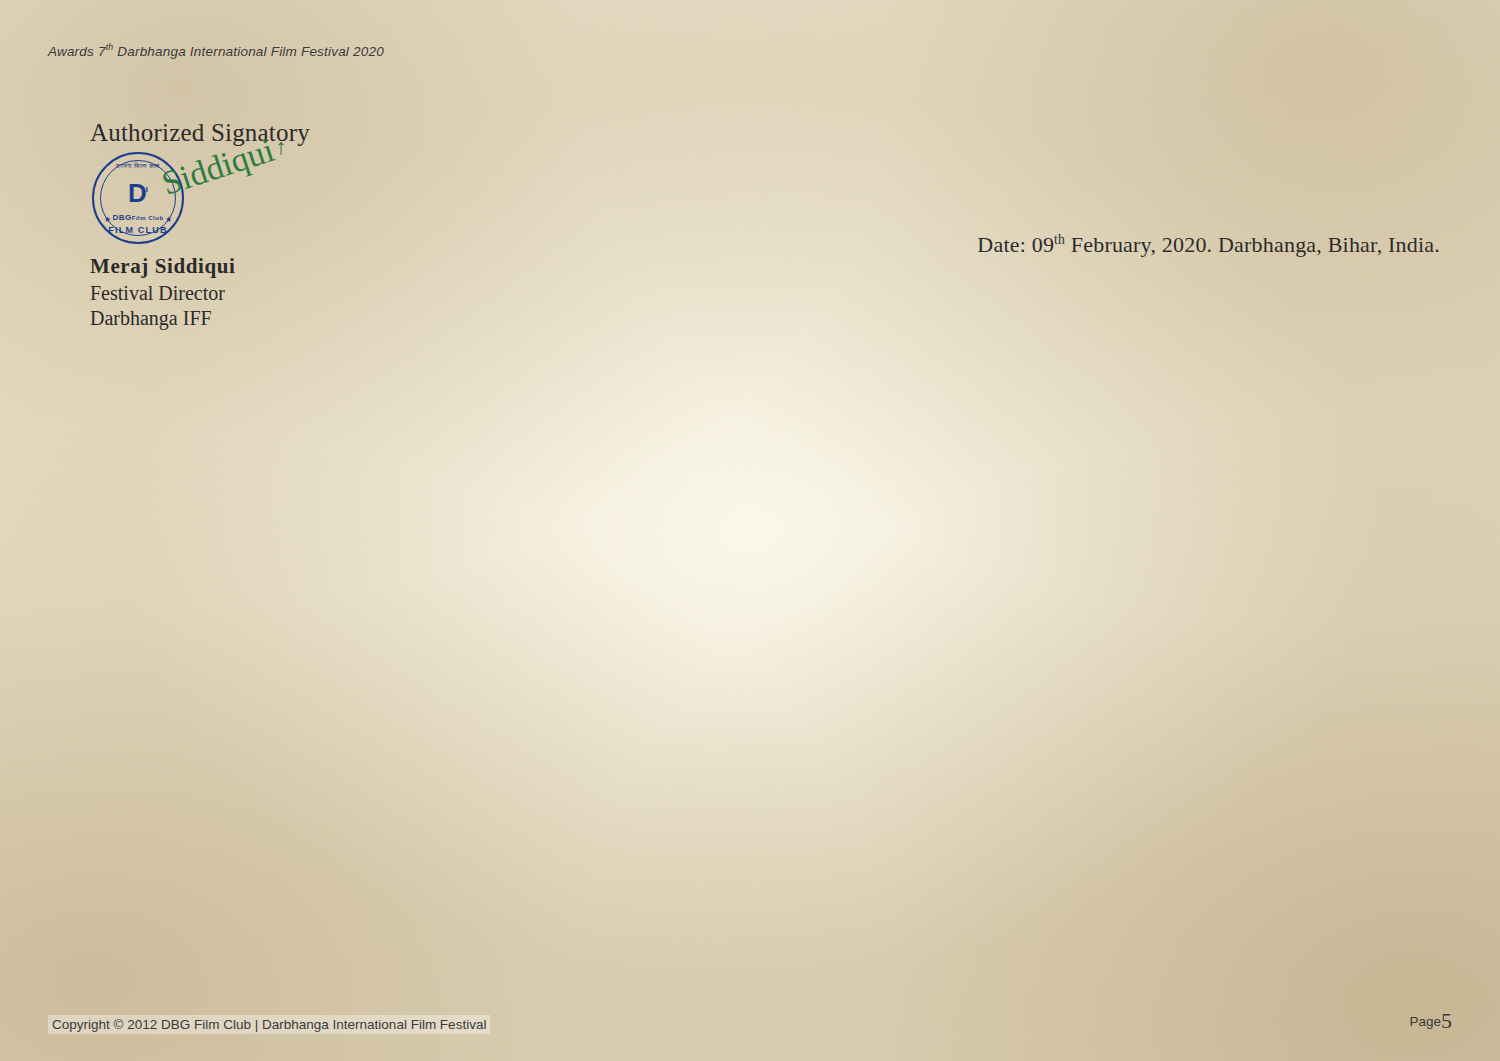Awards 7th Darbhanga International Film Festival 2020
Authorized Signatory
दरभंगा फिल्म क्लब
DI
DBGFilm Club
★
★
FILM CLUB
Siddiqui↑
Meraj Siddiqui
Festival Director
Darbhanga IFF
Date: 09th February, 2020. Darbhanga, Bihar, India.
Copyright © 2012 DBG Film Club | Darbhanga International Film Festival Page5